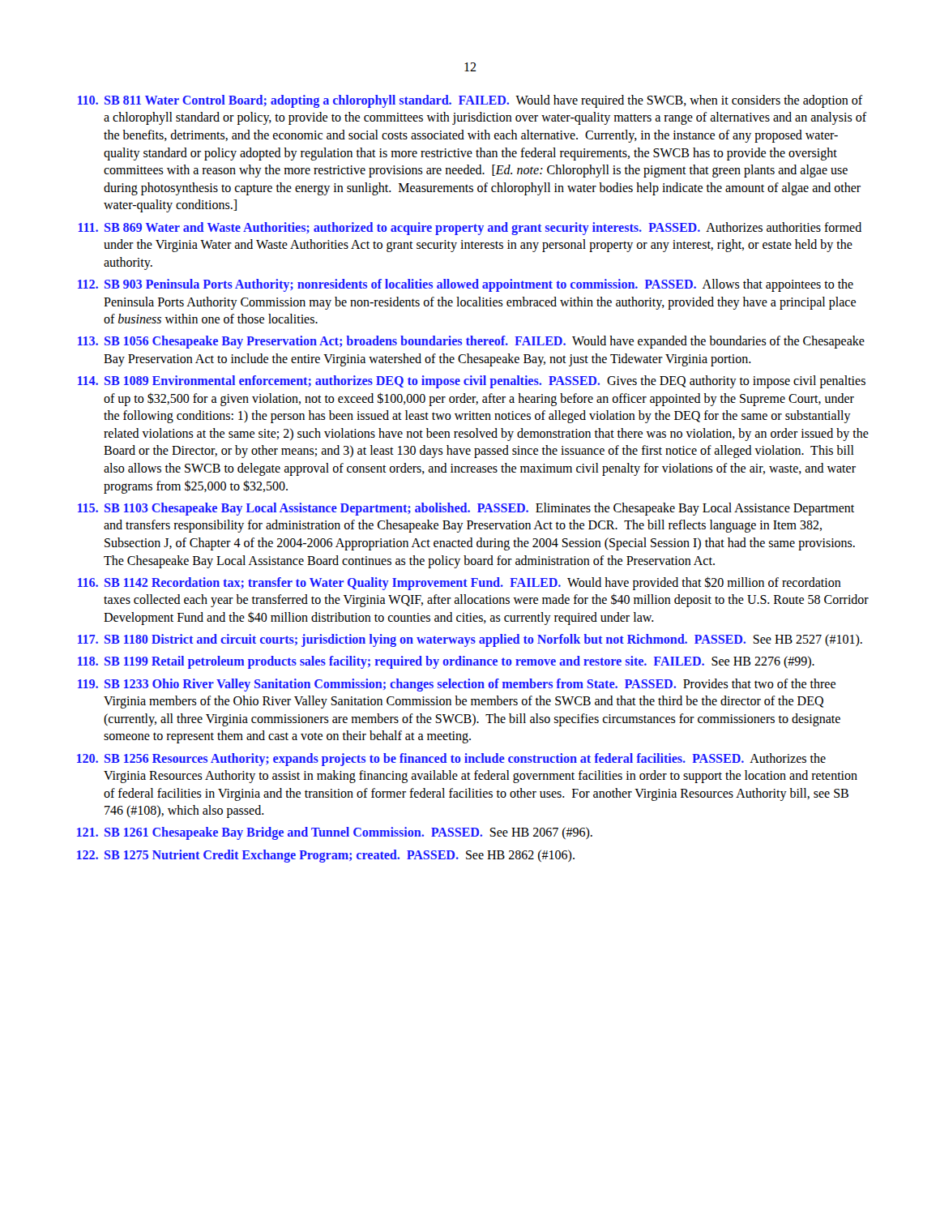12
SB 811 Water Control Board; adopting a chlorophyll standard. FAILED. Would have required the SWCB, when it considers the adoption of a chlorophyll standard or policy, to provide to the committees with jurisdiction over water-quality matters a range of alternatives and an analysis of the benefits, detriments, and the economic and social costs associated with each alternative. Currently, in the instance of any proposed water-quality standard or policy adopted by regulation that is more restrictive than the federal requirements, the SWCB has to provide the oversight committees with a reason why the more restrictive provisions are needed. [Ed. note: Chlorophyll is the pigment that green plants and algae use during photosynthesis to capture the energy in sunlight. Measurements of chlorophyll in water bodies help indicate the amount of algae and other water-quality conditions.]
SB 869 Water and Waste Authorities; authorized to acquire property and grant security interests. PASSED. Authorizes authorities formed under the Virginia Water and Waste Authorities Act to grant security interests in any personal property or any interest, right, or estate held by the authority.
SB 903 Peninsula Ports Authority; nonresidents of localities allowed appointment to commission. PASSED. Allows that appointees to the Peninsula Ports Authority Commission may be non-residents of the localities embraced within the authority, provided they have a principal place of business within one of those localities.
SB 1056 Chesapeake Bay Preservation Act; broadens boundaries thereof. FAILED. Would have expanded the boundaries of the Chesapeake Bay Preservation Act to include the entire Virginia watershed of the Chesapeake Bay, not just the Tidewater Virginia portion.
SB 1089 Environmental enforcement; authorizes DEQ to impose civil penalties. PASSED. Gives the DEQ authority to impose civil penalties of up to $32,500 for a given violation, not to exceed $100,000 per order, after a hearing before an officer appointed by the Supreme Court, under the following conditions: 1) the person has been issued at least two written notices of alleged violation by the DEQ for the same or substantially related violations at the same site; 2) such violations have not been resolved by demonstration that there was no violation, by an order issued by the Board or the Director, or by other means; and 3) at least 130 days have passed since the issuance of the first notice of alleged violation. This bill also allows the SWCB to delegate approval of consent orders, and increases the maximum civil penalty for violations of the air, waste, and water programs from $25,000 to $32,500.
SB 1103 Chesapeake Bay Local Assistance Department; abolished. PASSED. Eliminates the Chesapeake Bay Local Assistance Department and transfers responsibility for administration of the Chesapeake Bay Preservation Act to the DCR. The bill reflects language in Item 382, Subsection J, of Chapter 4 of the 2004-2006 Appropriation Act enacted during the 2004 Session (Special Session I) that had the same provisions. The Chesapeake Bay Local Assistance Board continues as the policy board for administration of the Preservation Act.
SB 1142 Recordation tax; transfer to Water Quality Improvement Fund. FAILED. Would have provided that $20 million of recordation taxes collected each year be transferred to the Virginia WQIF, after allocations were made for the $40 million deposit to the U.S. Route 58 Corridor Development Fund and the $40 million distribution to counties and cities, as currently required under law.
SB 1180 District and circuit courts; jurisdiction lying on waterways applied to Norfolk but not Richmond. PASSED. See HB 2527 (#101).
SB 1199 Retail petroleum products sales facility; required by ordinance to remove and restore site. FAILED. See HB 2276 (#99).
SB 1233 Ohio River Valley Sanitation Commission; changes selection of members from State. PASSED. Provides that two of the three Virginia members of the Ohio River Valley Sanitation Commission be members of the SWCB and that the third be the director of the DEQ (currently, all three Virginia commissioners are members of the SWCB). The bill also specifies circumstances for commissioners to designate someone to represent them and cast a vote on their behalf at a meeting.
SB 1256 Resources Authority; expands projects to be financed to include construction at federal facilities. PASSED. Authorizes the Virginia Resources Authority to assist in making financing available at federal government facilities in order to support the location and retention of federal facilities in Virginia and the transition of former federal facilities to other uses. For another Virginia Resources Authority bill, see SB 746 (#108), which also passed.
SB 1261 Chesapeake Bay Bridge and Tunnel Commission. PASSED. See HB 2067 (#96).
SB 1275 Nutrient Credit Exchange Program; created. PASSED. See HB 2862 (#106).